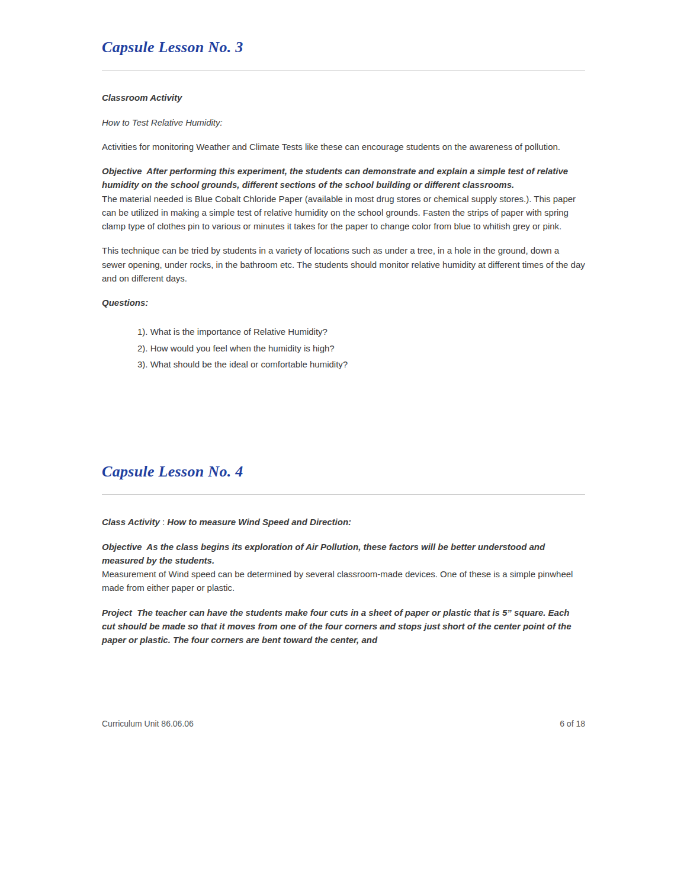Capsule Lesson No. 3
Classroom Activity
How to Test Relative Humidity:
Activities for monitoring Weather and Climate Tests like these can encourage students on the awareness of pollution.
Objective After performing this experiment, the students can demonstrate and explain a simple test of relative humidity on the school grounds, different sections of the school building or different classrooms.
The material needed is Blue Cobalt Chloride Paper (available in most drug stores or chemical supply stores.). This paper can be utilized in making a simple test of relative humidity on the school grounds. Fasten the strips of paper with spring clamp type of clothes pin to various or minutes it takes for the paper to change color from blue to whitish grey or pink.
This technique can be tried by students in a variety of locations such as under a tree, in a hole in the ground, down a sewer opening, under rocks, in the bathroom etc. The students should monitor relative humidity at different times of the day and on different days.
Questions:
1). What is the importance of Relative Humidity?
2). How would you feel when the humidity is high?
3). What should be the ideal or comfortable humidity?
Capsule Lesson No. 4
Class Activity : How to measure Wind Speed and Direction:
Objective As the class begins its exploration of Air Pollution, these factors will be better understood and measured by the students.
Measurement of Wind speed can be determined by several classroom-made devices. One of these is a simple pinwheel made from either paper or plastic.
Project The teacher can have the students make four cuts in a sheet of paper or plastic that is 5” square. Each cut should be made so that it moves from one of the four corners and stops just short of the center point of the paper or plastic. The four corners are bent toward the center, and
Curriculum Unit 86.06.06 6 of 18